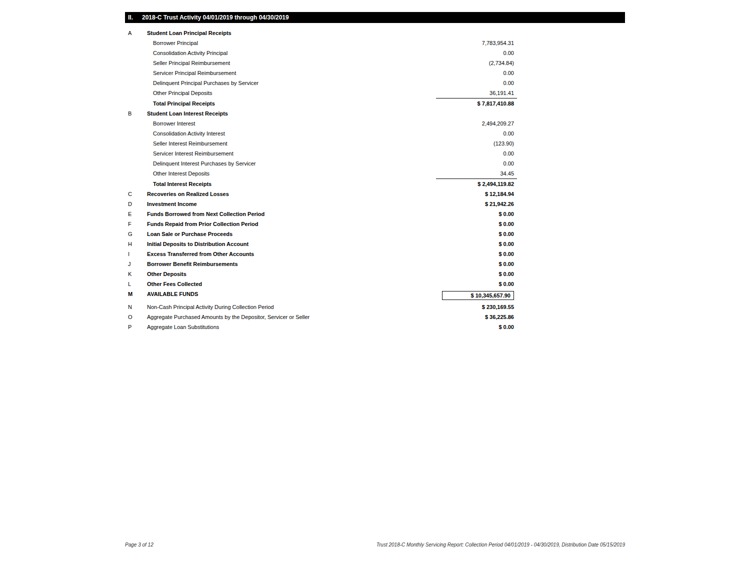II. 2018-C Trust Activity 04/01/2019 through 04/30/2019
| A | Student Loan Principal Receipts | | |
| | Borrower Principal | 7,783,954.31 | |
| | Consolidation Activity Principal | 0.00 | |
| | Seller Principal Reimbursement | (2,734.84) | |
| | Servicer Principal Reimbursement | 0.00 | |
| | Delinquent Principal Purchases by Servicer | 0.00 | |
| | Other Principal Deposits | 36,191.41 | |
| | Total Principal Receipts | $ 7,817,410.88 | |
| B | Student Loan Interest Receipts | | |
| | Borrower Interest | 2,494,209.27 | |
| | Consolidation Activity Interest | 0.00 | |
| | Seller Interest Reimbursement | (123.90) | |
| | Servicer Interest Reimbursement | 0.00 | |
| | Delinquent Interest Purchases by Servicer | 0.00 | |
| | Other Interest Deposits | 34.45 | |
| | Total Interest Receipts | $ 2,494,119.82 | |
| C | Recoveries on Realized Losses | $ 12,184.94 | |
| D | Investment Income | $ 21,942.26 | |
| E | Funds Borrowed from Next Collection Period | $ 0.00 | |
| F | Funds Repaid from Prior Collection Period | $ 0.00 | |
| G | Loan Sale or Purchase Proceeds | $ 0.00 | |
| H | Initial Deposits to Distribution Account | $ 0.00 | |
| I | Excess Transferred from Other Accounts | $ 0.00 | |
| J | Borrower Benefit Reimbursements | $ 0.00 | |
| K | Other Deposits | $ 0.00 | |
| L | Other Fees Collected | $ 0.00 | |
| M | AVAILABLE FUNDS | $ 10,345,657.90 | |
| N | Non-Cash Principal Activity During Collection Period | $ 230,169.55 | |
| O | Aggregate Purchased Amounts by the Depositor, Servicer or Seller | $ 36,225.86 | |
| P | Aggregate Loan Substitutions | $ 0.00 | |
Page 3 of 12
Trust 2018-C Monthly Servicing Report: Collection Period 04/01/2019 - 04/30/2019, Distribution Date 05/15/2019